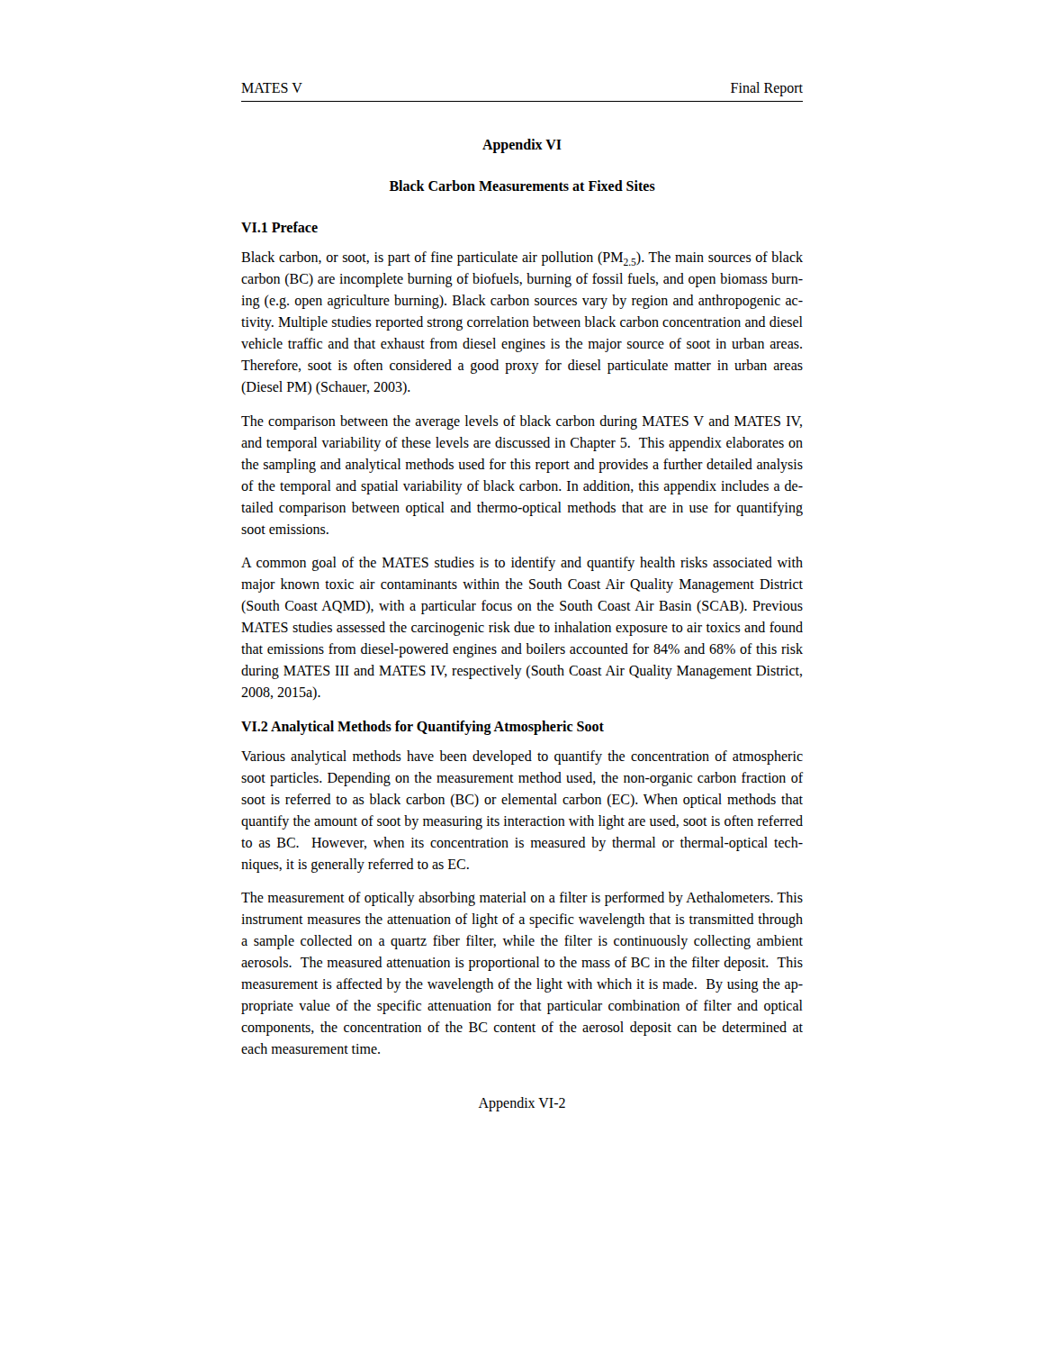MATES V Final Report
Appendix VI Black Carbon Measurements at Fixed Sites
VI.1 Preface
Black carbon, or soot, is part of fine particulate air pollution (PM2.5). The main sources of black carbon (BC) are incomplete burning of biofuels, burning of fossil fuels, and open biomass burning (e.g. open agriculture burning). Black carbon sources vary by region and anthropogenic activity. Multiple studies reported strong correlation between black carbon concentration and diesel vehicle traffic and that exhaust from diesel engines is the major source of soot in urban areas. Therefore, soot is often considered a good proxy for diesel particulate matter in urban areas (Diesel PM) (Schauer, 2003).
The comparison between the average levels of black carbon during MATES V and MATES IV, and temporal variability of these levels are discussed in Chapter 5. This appendix elaborates on the sampling and analytical methods used for this report and provides a further detailed analysis of the temporal and spatial variability of black carbon. In addition, this appendix includes a detailed comparison between optical and thermo-optical methods that are in use for quantifying soot emissions.
A common goal of the MATES studies is to identify and quantify health risks associated with major known toxic air contaminants within the South Coast Air Quality Management District (South Coast AQMD), with a particular focus on the South Coast Air Basin (SCAB). Previous MATES studies assessed the carcinogenic risk due to inhalation exposure to air toxics and found that emissions from diesel-powered engines and boilers accounted for 84% and 68% of this risk during MATES III and MATES IV, respectively (South Coast Air Quality Management District, 2008, 2015a).
VI.2 Analytical Methods for Quantifying Atmospheric Soot
Various analytical methods have been developed to quantify the concentration of atmospheric soot particles. Depending on the measurement method used, the non-organic carbon fraction of soot is referred to as black carbon (BC) or elemental carbon (EC). When optical methods that quantify the amount of soot by measuring its interaction with light are used, soot is often referred to as BC. However, when its concentration is measured by thermal or thermal-optical techniques, it is generally referred to as EC.
The measurement of optically absorbing material on a filter is performed by Aethalometers. This instrument measures the attenuation of light of a specific wavelength that is transmitted through a sample collected on a quartz fiber filter, while the filter is continuously collecting ambient aerosols. The measured attenuation is proportional to the mass of BC in the filter deposit. This measurement is affected by the wavelength of the light with which it is made. By using the appropriate value of the specific attenuation for that particular combination of filter and optical components, the concentration of the BC content of the aerosol deposit can be determined at each measurement time.
Appendix VI-2